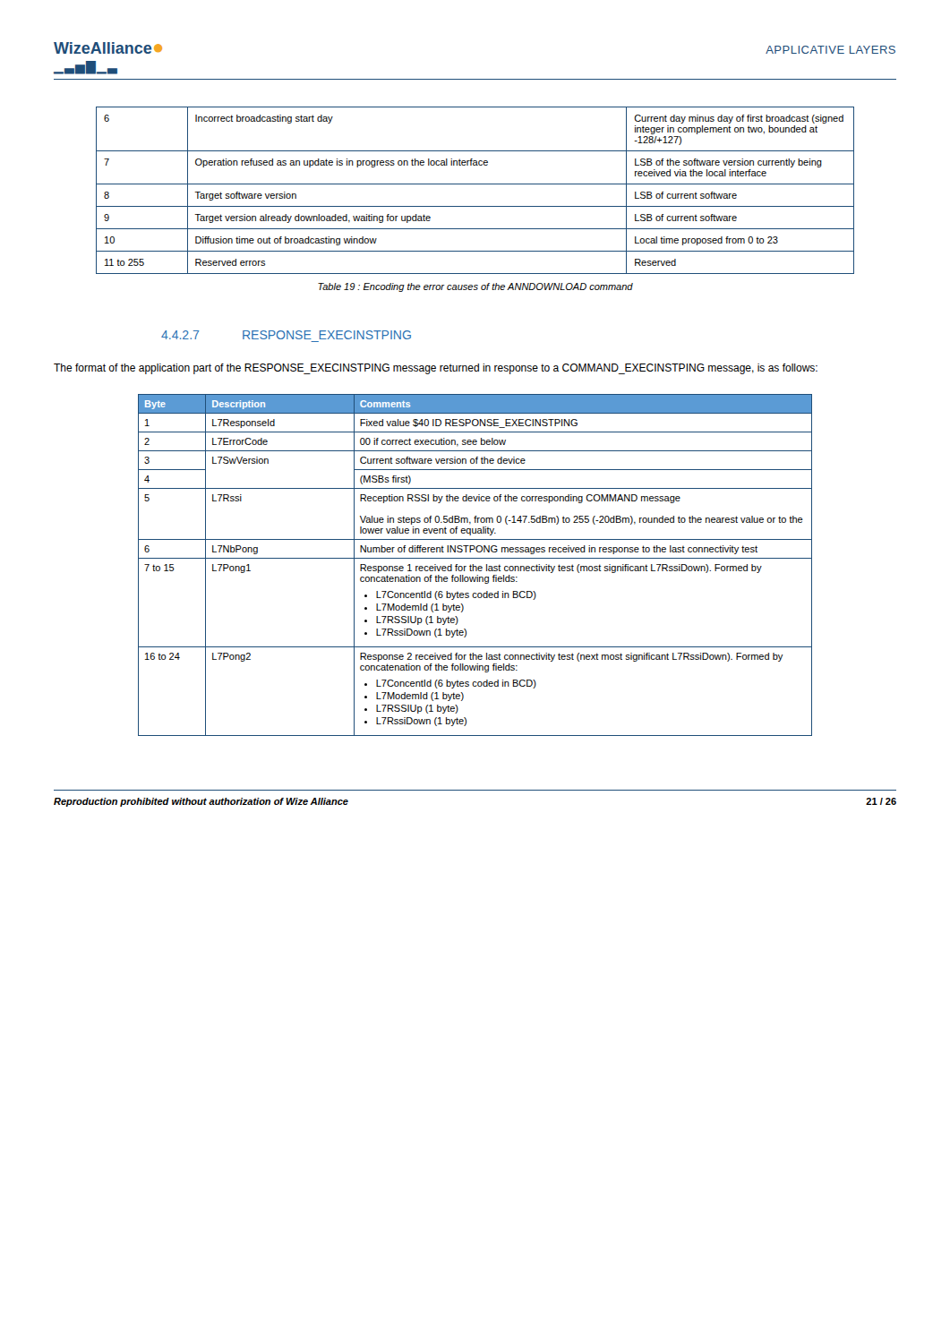WizeAlliance●
▁▃▅▇▁▃
Applicative Layers
| 6 | Incorrect broadcasting start day | Current day minus day of first broadcast (signed integer in complement on two, bounded at -128/+127) |
| 7 | Operation refused as an update is in progress on the local interface | LSB of the software version currently being received via the local interface |
| 8 | Target software version | LSB of current software |
| 9 | Target version already downloaded, waiting for update | LSB of current software |
| 10 | Diffusion time out of broadcasting window | Local time proposed from 0 to 23 |
| 11 to 255 | Reserved errors | Reserved |
Table 19 : Encoding the error causes of the ANNDOWNLOAD command
4.4.2.7 RESPONSE_EXECINSTPING
The format of the application part of the RESPONSE_EXECINSTPING message returned in response to a COMMAND_EXECINSTPING message, is as follows:
| Byte | Description | Comments |
| --- | --- | --- |
| 1 | L7ResponseId | Fixed value $40 ID RESPONSE_EXECINSTPING |
| 2 | L7ErrorCode | 00 if correct execution, see below |
| 3 | L7SwVersion | Current software version of the device |
| 4 | (MSBs first) |
| 5 | L7Rssi | Reception RSSI by the device of the corresponding COMMAND message Value in steps of 0.5dBm, from 0 (-147.5dBm) to 255 (-20dBm), rounded to the nearest value or to the lower value in event of equality. |
| 6 | L7NbPong | Number of different INSTPONG messages received in response to the last connectivity test |
| 7 to 15 | L7Pong1 | Response 1 received for the last connectivity test (most significant L7RssiDown). Formed by concatenation of the following fields: L7ConcentId (6 bytes coded in BCD) L7ModemId (1 byte) L7RSSIUp (1 byte) L7RssiDown (1 byte) |
| 16 to 24 | L7Pong2 | Response 2 received for the last connectivity test (next most significant L7RssiDown). Formed by concatenation of the following fields: L7ConcentId (6 bytes coded in BCD) L7ModemId (1 byte) L7RSSIUp (1 byte) L7RssiDown (1 byte) |
Reproduction prohibited without authorization of Wize Alliance
21 / 26